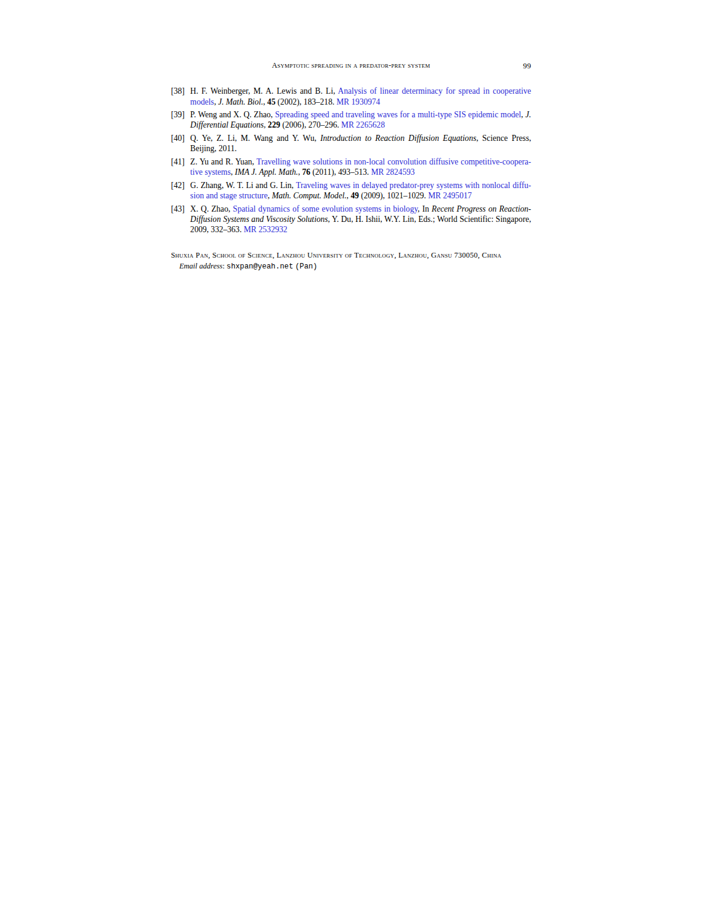Asymptotic spreading in a predator-prey system
99
[38] H. F. Weinberger, M. A. Lewis and B. Li, Analysis of linear determinacy for spread in cooperative models, J. Math. Biol., 45 (2002), 183–218. MR 1930974
[39] P. Weng and X. Q. Zhao, Spreading speed and traveling waves for a multi-type SIS epidemic model, J. Differential Equations, 229 (2006), 270–296. MR 2265628
[40] Q. Ye, Z. Li, M. Wang and Y. Wu, Introduction to Reaction Diffusion Equations, Science Press, Beijing, 2011.
[41] Z. Yu and R. Yuan, Travelling wave solutions in non-local convolution diffusive competitive-cooperative systems, IMA J. Appl. Math., 76 (2011), 493–513. MR 2824593
[42] G. Zhang, W. T. Li and G. Lin, Traveling waves in delayed predator-prey systems with nonlocal diffusion and stage structure, Math. Comput. Model., 49 (2009), 1021–1029. MR 2495017
[43] X. Q. Zhao, Spatial dynamics of some evolution systems in biology, In Recent Progress on Reaction-Diffusion Systems and Viscosity Solutions, Y. Du, H. Ishii, W.Y. Lin, Eds.; World Scientific: Singapore, 2009, 332–363. MR 2532932
Shuxia Pan, School of Science, Lanzhou University of Technology, Lanzhou, Gansu 730050, China
Email address: shxpan@yeah.net (Pan)